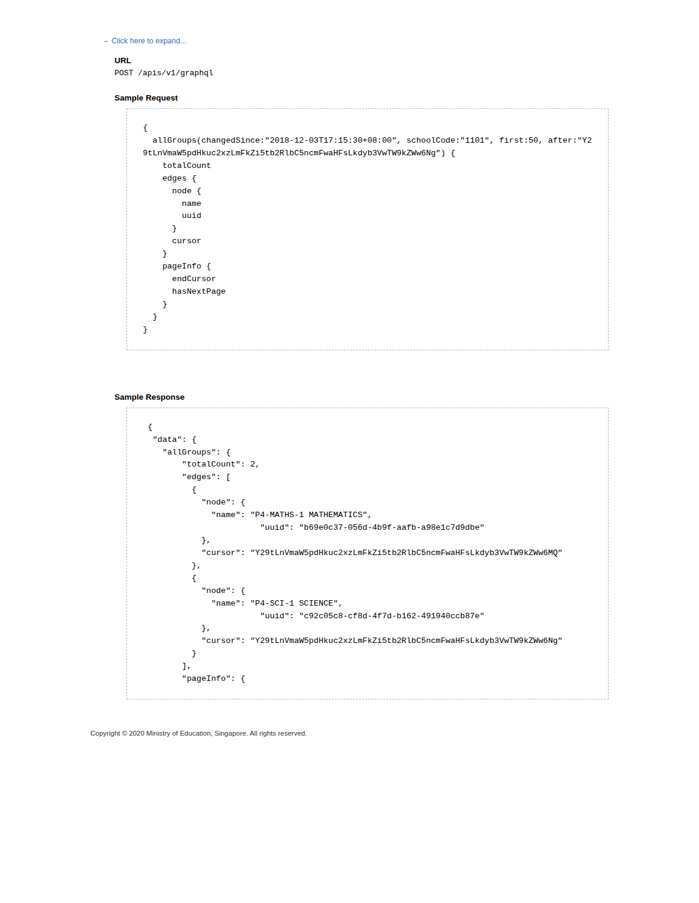⌄Click here to expand...
URL
POST /apis/v1/graphql
Sample Request
{
  allGroups(changedSince:"2018-12-03T17:15:30+08:00", schoolCode:"1101", first:50, after:"Y29tLnVmaW5pdHkuc2xzLmFkZi5tb2RlbC5ncmFwaHFsLkdyb3VwTW9kZWw6Ng") {
    totalCount
    edges {
      node {
        name
        uuid
      }
      cursor
    }
    pageInfo {
      endCursor
      hasNextPage
    }
  }
}
Sample Response
 {
  "data": {
    "allGroups": {
        "totalCount": 2,
        "edges": [
          {
            "node": {
              "name": "P4-MATHS-1 MATHEMATICS",
                        "uuid": "b69e0c37-056d-4b9f-aafb-a98e1c7d9dbe"
            },
            "cursor": "Y29tLnVmaW5pdHkuc2xzLmFkZi5tb2RlbC5ncmFwaHFsLkdyb3VwTW9kZWw6MQ"
          },
          {
            "node": {
              "name": "P4-SCI-1 SCIENCE",
                        "uuid": "c92c05c8-cf8d-4f7d-b162-491940ccb87e"
            },
            "cursor": "Y29tLnVmaW5pdHkuc2xzLmFkZi5tb2RlbC5ncmFwaHFsLkdyb3VwTW9kZWw6Ng"
          }
        ],
        "pageInfo": {
Copyright © 2020 Ministry of Education, Singapore. All rights reserved.